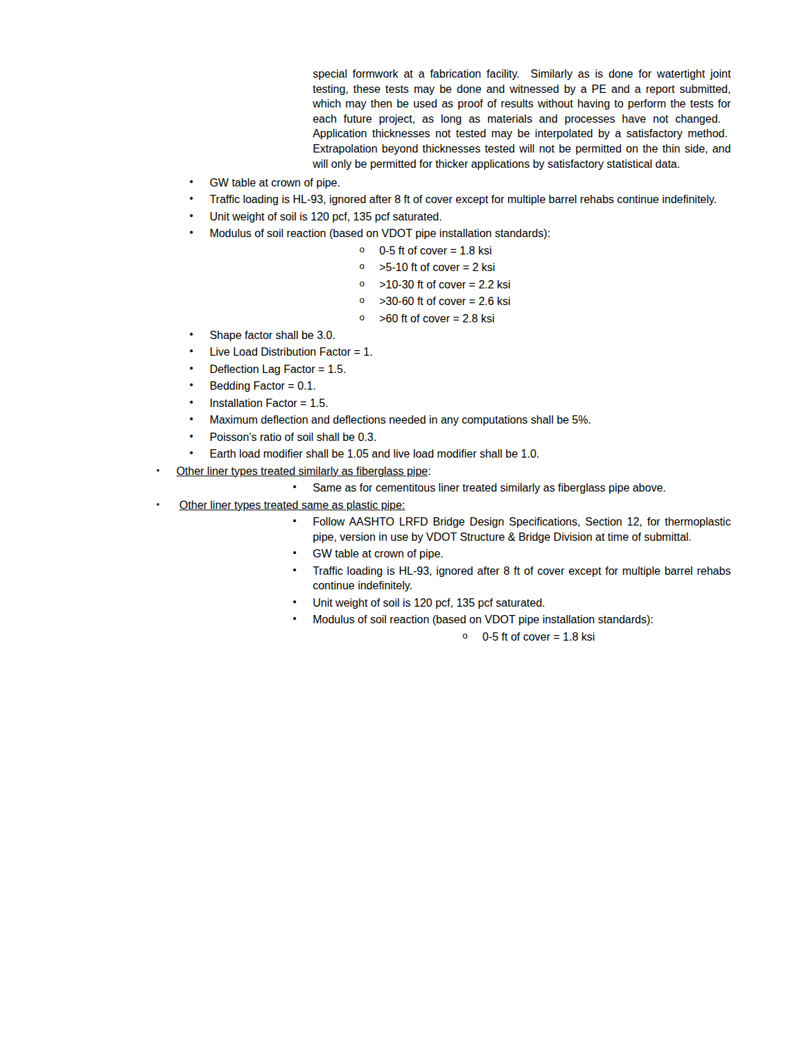special formwork at a fabrication facility. Similarly as is done for watertight joint testing, these tests may be done and witnessed by a PE and a report submitted, which may then be used as proof of results without having to perform the tests for each future project, as long as materials and processes have not changed. Application thicknesses not tested may be interpolated by a satisfactory method. Extrapolation beyond thicknesses tested will not be permitted on the thin side, and will only be permitted for thicker applications by satisfactory statistical data.
•GW table at crown of pipe.
•Traffic loading is HL-93, ignored after 8 ft of cover except for multiple barrel rehabs continue indefinitely.
•Unit weight of soil is 120 pcf, 135 pcf saturated.
•Modulus of soil reaction (based on VDOT pipe installation standards):
o0-5 ft of cover = 1.8 ksi
o>5-10 ft of cover = 2 ksi
o>10-30 ft of cover = 2.2 ksi
o>30-60 ft of cover = 2.6 ksi
o>60 ft of cover = 2.8 ksi
•Shape factor shall be 3.0.
•Live Load Distribution Factor = 1.
•Deflection Lag Factor = 1.5.
•Bedding Factor = 0.1.
•Installation Factor = 1.5.
•Maximum deflection and deflections needed in any computations shall be 5%.
•Poisson’s ratio of soil shall be 0.3.
•Earth load modifier shall be 1.05 and live load modifier shall be 1.0.
▪Other liner types treated similarly as fiberglass pipe:
•Same as for cementitous liner treated similarly as fiberglass pipe above.
▪ Other liner types treated same as plastic pipe:
•Follow AASHTO LRFD Bridge Design Specifications, Section 12, for thermoplastic pipe, version in use by VDOT Structure & Bridge Division at time of submittal.
•GW table at crown of pipe.
•Traffic loading is HL-93, ignored after 8 ft of cover except for multiple barrel rehabs continue indefinitely.
•Unit weight of soil is 120 pcf, 135 pcf saturated.
•Modulus of soil reaction (based on VDOT pipe installation standards):
o0-5 ft of cover = 1.8 ksi